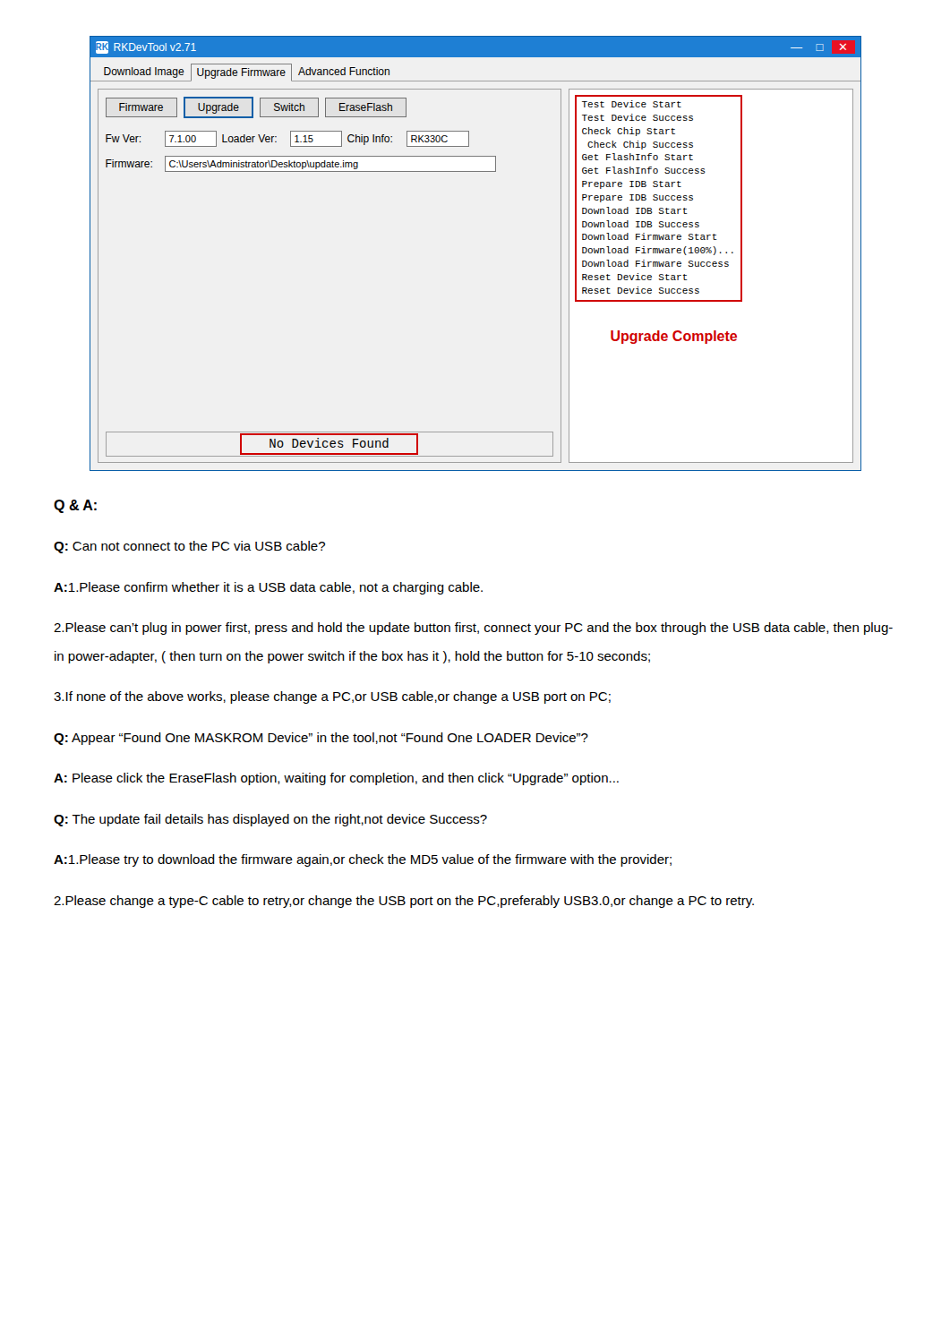RK RKDevTool v2.71 —□✕
Download Image Upgrade Firmware Advanced Function
Firmware Upgrade Switch EraseFlash
Fw Ver: 7.1.00 Loader Ver: 1.15 Chip Info: RK330C
Firmware: C:\Users\Administrator\Desktop\update.img
No Devices Found
Test Device Start Test Device Success Check Chip Start Check Chip Success Get FlashInfo Start Get FlashInfo Success Prepare IDB Start Prepare IDB Success Download IDB Start Download IDB Success Download Firmware Start Download Firmware(100%)... Download Firmware Success Reset Device Start Reset Device Success
Upgrade Complete
Q & A:
Q: Can not connect to the PC via USB cable?
A: 1.Please confirm whether it is a USB data cable, not a charging cable.
2.Please can’t plug in power first, press and hold the update button first, connect your PC and the box through the USB data cable, then plug-in power-adapter, ( then turn on the power switch if the box has it ), hold the button for 5-10 seconds;
3.If none of the above works, please change a PC,or USB cable,or change a USB port on PC;
Q: Appear “Found One MASKROM Device” in the tool,not “Found One LOADER Device”?
A: Please click the EraseFlash option, waiting for completion, and then click “Upgrade” option...
Q: The update fail details has displayed on the right,not device Success?
A: 1.Please try to download the firmware again,or check the MD5 value of the firmware with the provider;
2.Please change a type-C cable to retry,or change the USB port on the PC,preferably USB3.0,or change a PC to retry.